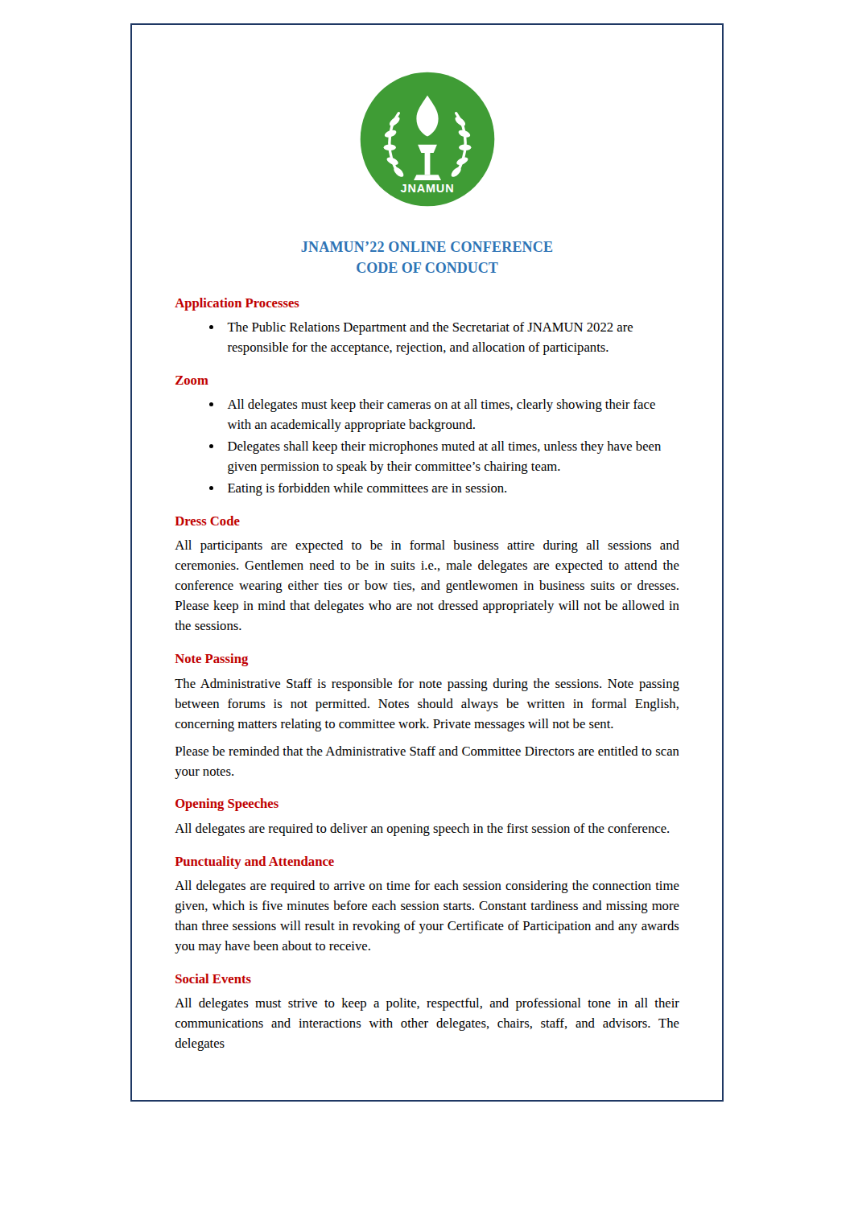JNAMUN
JNAMUN’22 ONLINE CONFERENCE
CODE OF CONDUCT
Application Processes
The Public Relations Department and the Secretariat of JNAMUN 2022 are responsible for the acceptance, rejection, and allocation of participants.
Zoom
All delegates must keep their cameras on at all times, clearly showing their face with an academically appropriate background.
Delegates shall keep their microphones muted at all times, unless they have been given permission to speak by their committee’s chairing team.
Eating is forbidden while committees are in session.
Dress Code
All participants are expected to be in formal business attire during all sessions and ceremonies. Gentlemen need to be in suits i.e., male delegates are expected to attend the conference wearing either ties or bow ties, and gentlewomen in business suits or dresses. Please keep in mind that delegates who are not dressed appropriately will not be allowed in the sessions.
Note Passing
The Administrative Staff is responsible for note passing during the sessions. Note passing between forums is not permitted. Notes should always be written in formal English, concerning matters relating to committee work. Private messages will not be sent.
Please be reminded that the Administrative Staff and Committee Directors are entitled to scan your notes.
Opening Speeches
All delegates are required to deliver an opening speech in the first session of the conference.
Punctuality and Attendance
All delegates are required to arrive on time for each session considering the connection time given, which is five minutes before each session starts. Constant tardiness and missing more than three sessions will result in revoking of your Certificate of Participation and any awards you may have been about to receive.
Social Events
All delegates must strive to keep a polite, respectful, and professional tone in all their communications and interactions with other delegates, chairs, staff, and advisors. The delegates